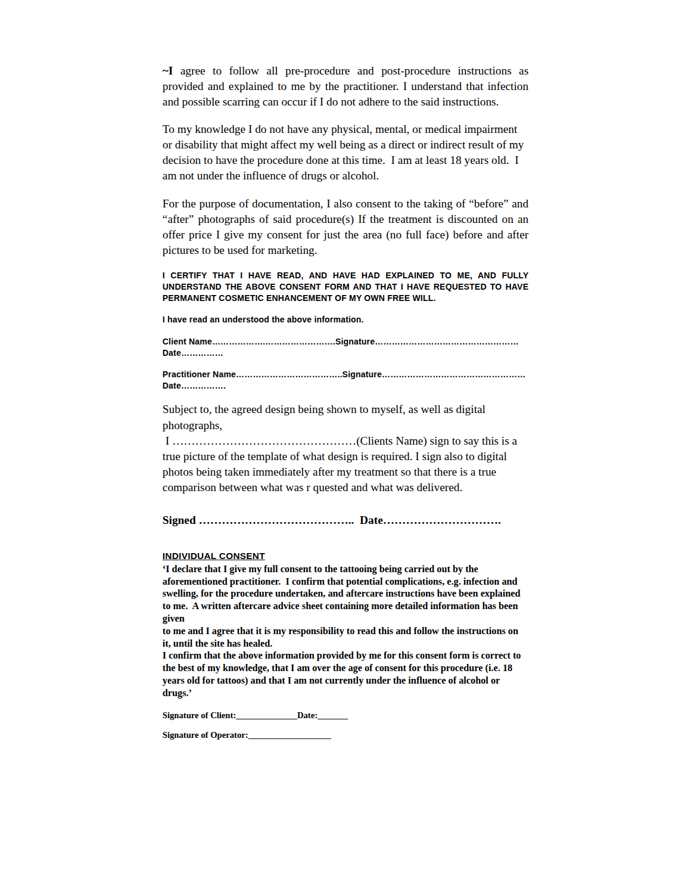~I agree to follow all pre-procedure and post-procedure instructions as provided and explained to me by the practitioner. I understand that infection and possible scarring can occur if I do not adhere to the said instructions.
To my knowledge I do not have any physical, mental, or medical impairment or disability that might affect my well being as a direct or indirect result of my decision to have the procedure done at this time. I am at least 18 years old. I am not under the influence of drugs or alcohol.
For the purpose of documentation, I also consent to the taking of “before” and “after” photographs of said procedure(s) If the treatment is discounted on an offer price I give my consent for just the area (no full face) before and after pictures to be used for marketing.
I CERTIFY THAT I HAVE READ, AND HAVE HAD EXPLAINED TO ME, AND FULLY UNDERSTAND THE ABOVE CONSENT FORM AND THAT I HAVE REQUESTED TO HAVE PERMANENT COSMETIC ENHANCEMENT OF MY OWN FREE WILL.
I have read an understood the above information.
Client Name……………….…………………….Signature……………………………………………Date……………
Practitioner Name………………………………..Signature……………………………………………Date…………….
Subject to, the agreed design being shown to myself, as well as digital photographs,
I …………………………………………(Clients Name) sign to say this is a true picture of the template of what design is required. I sign also to digital photos being taken immediately after my treatment so that there is a true comparison between what was r quested and what was delivered.
Signed ………………………………….. Date………………………….
INDIVIDUAL CONSENT
‘I declare that I give my full consent to the tattooing being carried out by the aforementioned practitioner. I confirm that potential complications, e.g. infection and swelling, for the procedure undertaken, and aftercare instructions have been explained to me. A written aftercare advice sheet containing more detailed information has been given
to me and I agree that it is my responsibility to read this and follow the instructions on it, until the site has healed.
I confirm that the above information provided by me for this consent form is correct to the best of my knowledge, that I am over the age of consent for this procedure (i.e. 18 years old for tattoos) and that I am not currently under the influence of alcohol or drugs.’
Signature of Client: Date:
Signature of Operator: